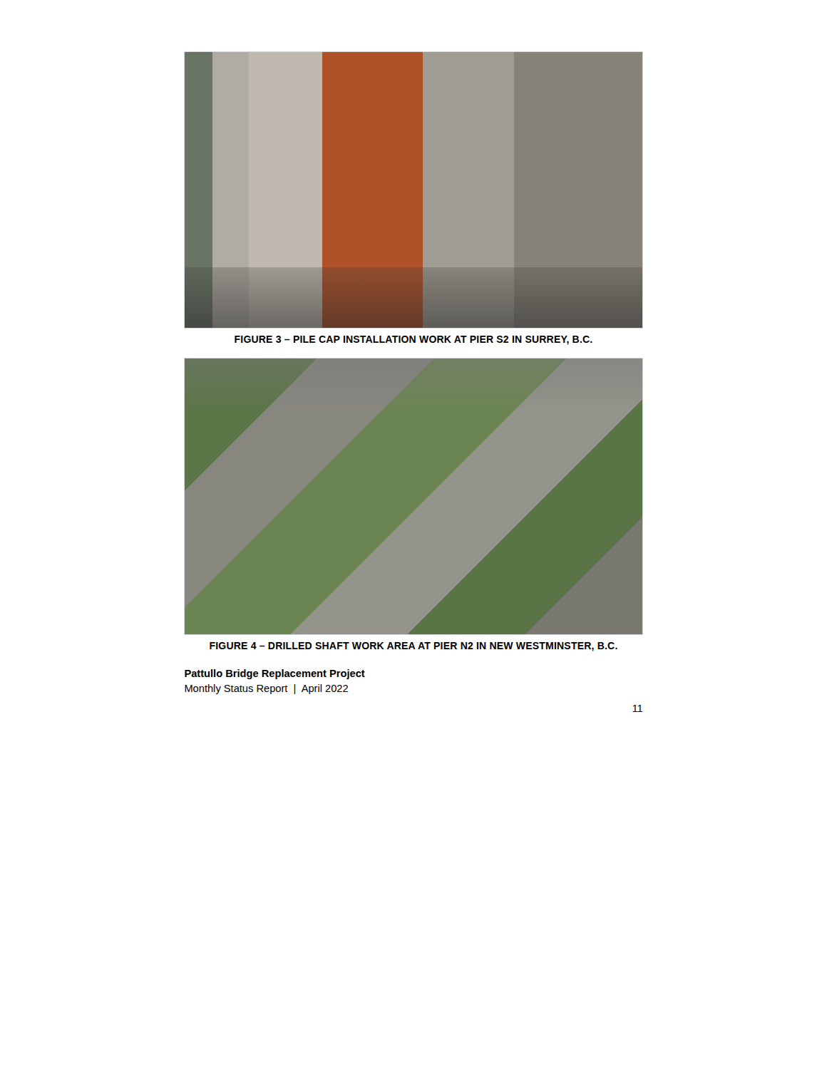FIGURE 3 – PILE CAP INSTALLATION WORK AT PIER S2 IN SURREY, B.C.
FIGURE 4 – DRILLED SHAFT WORK AREA AT PIER N2 IN NEW WESTMINSTER, B.C.
Pattullo Bridge Replacement Project
Monthly Status Report | April 2022
11